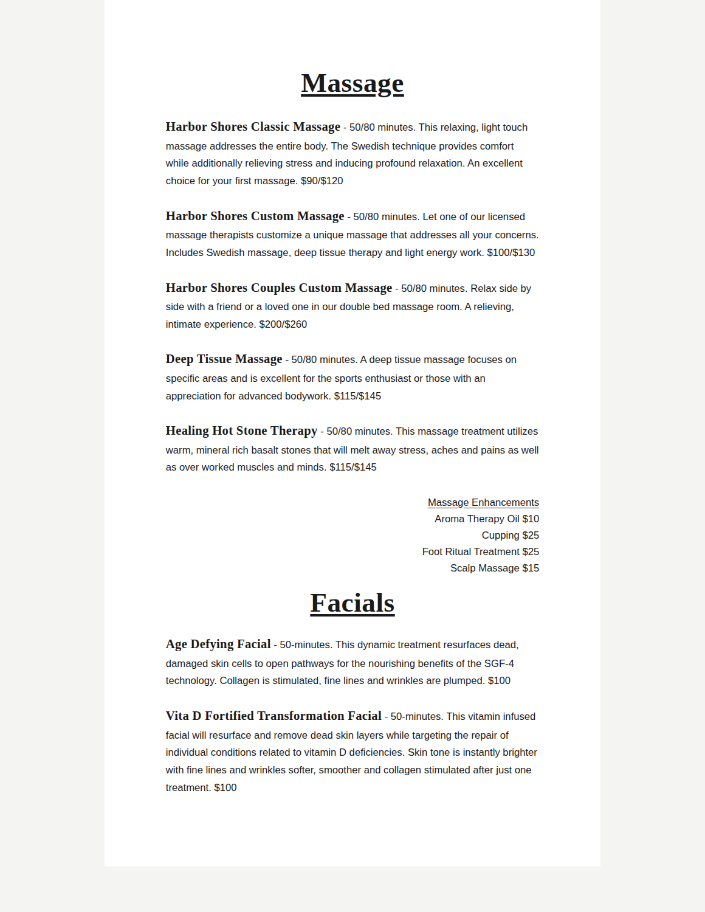Massage
Harbor Shores Classic Massage - 50/80 minutes. This relaxing, light touch massage addresses the entire body. The Swedish technique provides comfort while additionally relieving stress and inducing profound relaxation. An excellent choice for your first massage. $90/$120
Harbor Shores Custom Massage - 50/80 minutes. Let one of our licensed massage therapists customize a unique massage that addresses all your concerns. Includes Swedish massage, deep tissue therapy and light energy work. $100/$130
Harbor Shores Couples Custom Massage - 50/80 minutes. Relax side by side with a friend or a loved one in our double bed massage room. A relieving, intimate experience. $200/$260
Deep Tissue Massage - 50/80 minutes. A deep tissue massage focuses on specific areas and is excellent for the sports enthusiast or those with an appreciation for advanced bodywork. $115/$145
Healing Hot Stone Therapy - 50/80 minutes. This massage treatment utilizes warm, mineral rich basalt stones that will melt away stress, aches and pains as well as over worked muscles and minds. $115/$145
Massage Enhancements
Aroma Therapy Oil $10
Cupping $25
Foot Ritual Treatment $25
Scalp Massage $15
Facials
Age Defying Facial - 50-minutes. This dynamic treatment resurfaces dead, damaged skin cells to open pathways for the nourishing benefits of the SGF-4 technology. Collagen is stimulated, fine lines and wrinkles are plumped. $100
Vita D Fortified Transformation Facial - 50-minutes. This vitamin infused facial will resurface and remove dead skin layers while targeting the repair of individual conditions related to vitamin D deficiencies. Skin tone is instantly brighter with fine lines and wrinkles softer, smoother and collagen stimulated after just one treatment. $100